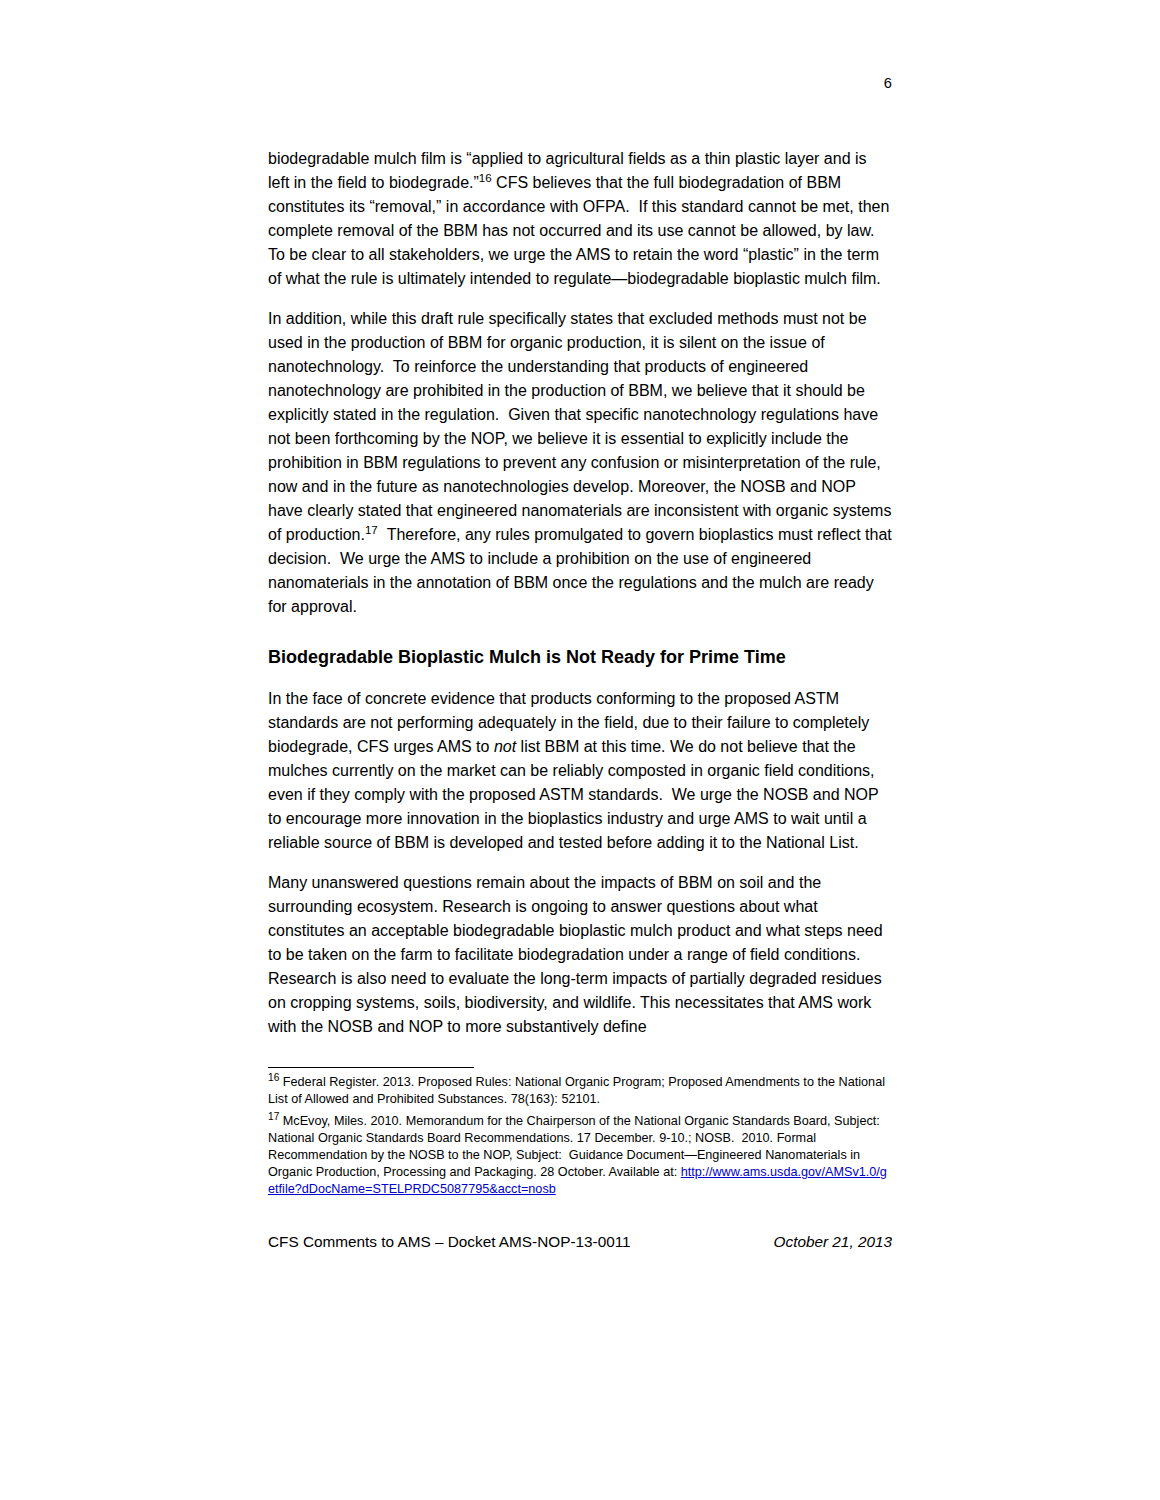6
biodegradable mulch film is “applied to agricultural fields as a thin plastic layer and is left in the field to biodegrade.”16 CFS believes that the full biodegradation of BBM constitutes its “removal,” in accordance with OFPA. If this standard cannot be met, then complete removal of the BBM has not occurred and its use cannot be allowed, by law. To be clear to all stakeholders, we urge the AMS to retain the word “plastic” in the term of what the rule is ultimately intended to regulate—biodegradable bioplastic mulch film.
In addition, while this draft rule specifically states that excluded methods must not be used in the production of BBM for organic production, it is silent on the issue of nanotechnology. To reinforce the understanding that products of engineered nanotechnology are prohibited in the production of BBM, we believe that it should be explicitly stated in the regulation. Given that specific nanotechnology regulations have not been forthcoming by the NOP, we believe it is essential to explicitly include the prohibition in BBM regulations to prevent any confusion or misinterpretation of the rule, now and in the future as nanotechnologies develop. Moreover, the NOSB and NOP have clearly stated that engineered nanomaterials are inconsistent with organic systems of production.17 Therefore, any rules promulgated to govern bioplastics must reflect that decision. We urge the AMS to include a prohibition on the use of engineered nanomaterials in the annotation of BBM once the regulations and the mulch are ready for approval.
Biodegradable Bioplastic Mulch is Not Ready for Prime Time
In the face of concrete evidence that products conforming to the proposed ASTM standards are not performing adequately in the field, due to their failure to completely biodegrade, CFS urges AMS to not list BBM at this time. We do not believe that the mulches currently on the market can be reliably composted in organic field conditions, even if they comply with the proposed ASTM standards. We urge the NOSB and NOP to encourage more innovation in the bioplastics industry and urge AMS to wait until a reliable source of BBM is developed and tested before adding it to the National List.
Many unanswered questions remain about the impacts of BBM on soil and the surrounding ecosystem. Research is ongoing to answer questions about what constitutes an acceptable biodegradable bioplastic mulch product and what steps need to be taken on the farm to facilitate biodegradation under a range of field conditions. Research is also need to evaluate the long-term impacts of partially degraded residues on cropping systems, soils, biodiversity, and wildlife. This necessitates that AMS work with the NOSB and NOP to more substantively define
16 Federal Register. 2013. Proposed Rules: National Organic Program; Proposed Amendments to the National List of Allowed and Prohibited Substances. 78(163): 52101.
17 McEvoy, Miles. 2010. Memorandum for the Chairperson of the National Organic Standards Board, Subject: National Organic Standards Board Recommendations. 17 December. 9-10.; NOSB. 2010. Formal Recommendation by the NOSB to the NOP, Subject: Guidance Document—Engineered Nanomaterials in Organic Production, Processing and Packaging. 28 October. Available at: http://www.ams.usda.gov/AMSv1.0/getfile?dDocName=STELPRDC5087795&acct=nosb
CFS Comments to AMS – Docket AMS-NOP-13-0011
October 21, 2013